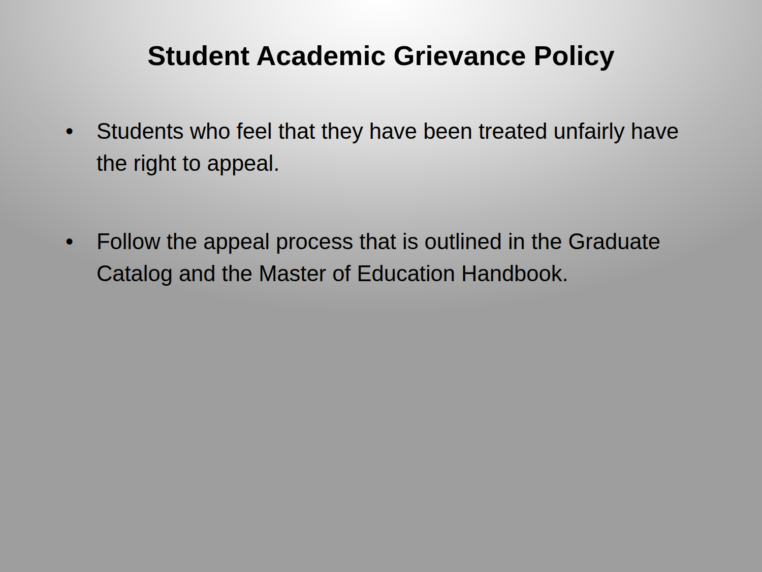Student Academic Grievance Policy
Students who feel that they have been treated unfairly have the right to appeal.
Follow the appeal process that is outlined in the Graduate Catalog and the Master of Education Handbook.